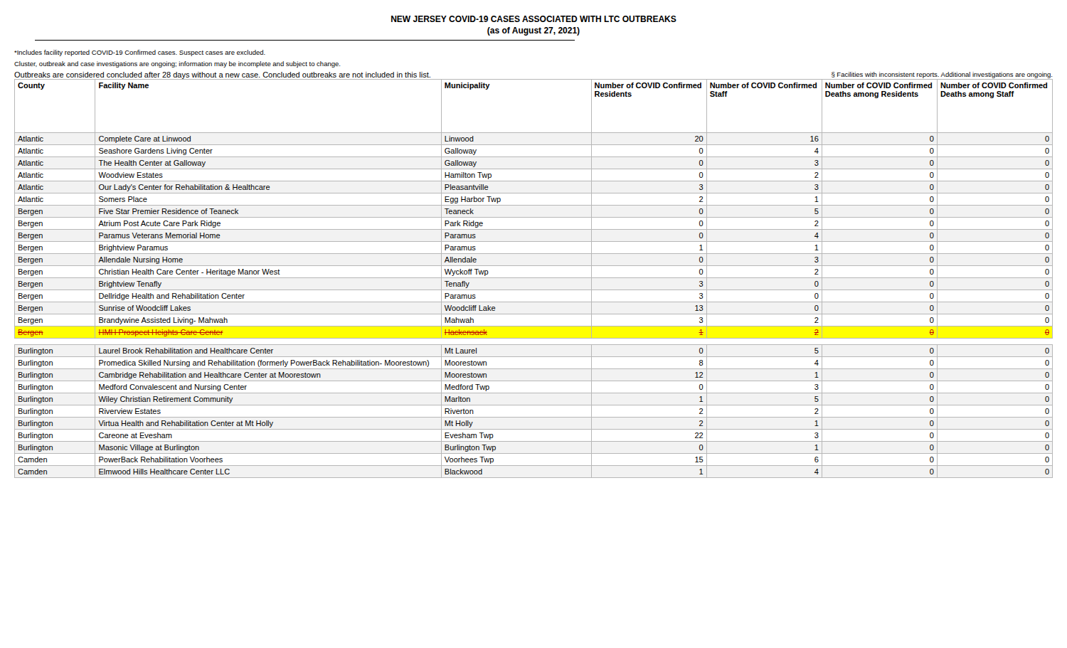NEW JERSEY COVID-19 CASES ASSOCIATED WITH LTC OUTBREAKS
(as of August 27, 2021)
*Includes facility reported COVID-19 Confirmed cases. Suspect cases are excluded.
Cluster, outbreak and case investigations are ongoing; information may be incomplete and subject to change.
Outbreaks are considered concluded after 28 days without a new case. Concluded outbreaks are not included in this list.
§ Facilities with inconsistent reports. Additional investigations are ongoing.
| County | Facility Name | Municipality | Number of COVID Confirmed Residents | Number of COVID Confirmed Staff | Number of COVID Confirmed Deaths among Residents | Number of COVID Confirmed Deaths among Staff |
| --- | --- | --- | --- | --- | --- | --- |
| Atlantic | Complete Care at Linwood | Linwood | 20 | 16 | 0 | 0 |
| Atlantic | Seashore Gardens Living Center | Galloway | 0 | 4 | 0 | 0 |
| Atlantic | The Health Center at Galloway | Galloway | 0 | 3 | 0 | 0 |
| Atlantic | Woodview Estates | Hamilton Twp | 0 | 2 | 0 | 0 |
| Atlantic | Our Lady's Center for Rehabilitation & Healthcare | Pleasantville | 3 | 3 | 0 | 0 |
| Atlantic | Somers Place | Egg Harbor Twp | 2 | 1 | 0 | 0 |
| Bergen | Five Star Premier Residence of Teaneck | Teaneck | 0 | 5 | 0 | 0 |
| Bergen | Atrium Post Acute Care Park Ridge | Park Ridge | 0 | 2 | 0 | 0 |
| Bergen | Paramus Veterans Memorial Home | Paramus | 0 | 4 | 0 | 0 |
| Bergen | Brightview Paramus | Paramus | 1 | 1 | 0 | 0 |
| Bergen | Allendale Nursing Home | Allendale | 0 | 3 | 0 | 0 |
| Bergen | Christian Health Care Center - Heritage Manor West | Wyckoff Twp | 0 | 2 | 0 | 0 |
| Bergen | Brightview Tenafly | Tenafly | 3 | 0 | 0 | 0 |
| Bergen | Dellridge Health and Rehabilitation Center | Paramus | 3 | 0 | 0 | 0 |
| Bergen | Sunrise of Woodcliff Lakes | Woodcliff Lake | 13 | 0 | 0 | 0 |
| Bergen | Brandywine Assisted Living- Mahwah | Mahwah | 3 | 2 | 0 | 0 |
| Bergen | HMH Prospect Heights Care Center | Hackensack | 1 | 2 | 0 | 0 |
| Burlington | Laurel Brook Rehabilitation and Healthcare Center | Mt Laurel | 0 | 5 | 0 | 0 |
| Burlington | Promedica Skilled Nursing and Rehabilitation (formerly PowerBack Rehabilitation- Moorestown) | Moorestown | 8 | 4 | 0 | 0 |
| Burlington | Cambridge Rehabilitation and Healthcare Center at Moorestown | Moorestown | 12 | 1 | 0 | 0 |
| Burlington | Medford Convalescent and Nursing Center | Medford Twp | 0 | 3 | 0 | 0 |
| Burlington | Wiley Christian Retirement Community | Marlton | 1 | 5 | 0 | 0 |
| Burlington | Riverview Estates | Riverton | 2 | 2 | 0 | 0 |
| Burlington | Virtua Health and Rehabilitation Center at Mt Holly | Mt Holly | 2 | 1 | 0 | 0 |
| Burlington | Careone at Evesham | Evesham Twp | 22 | 3 | 0 | 0 |
| Burlington | Masonic Village at Burlington | Burlington Twp | 0 | 1 | 0 | 0 |
| Camden | PowerBack Rehabilitation Voorhees | Voorhees Twp | 15 | 6 | 0 | 0 |
| Camden | Elmwood Hills Healthcare Center LLC | Blackwood | 1 | 4 | 0 | 0 |